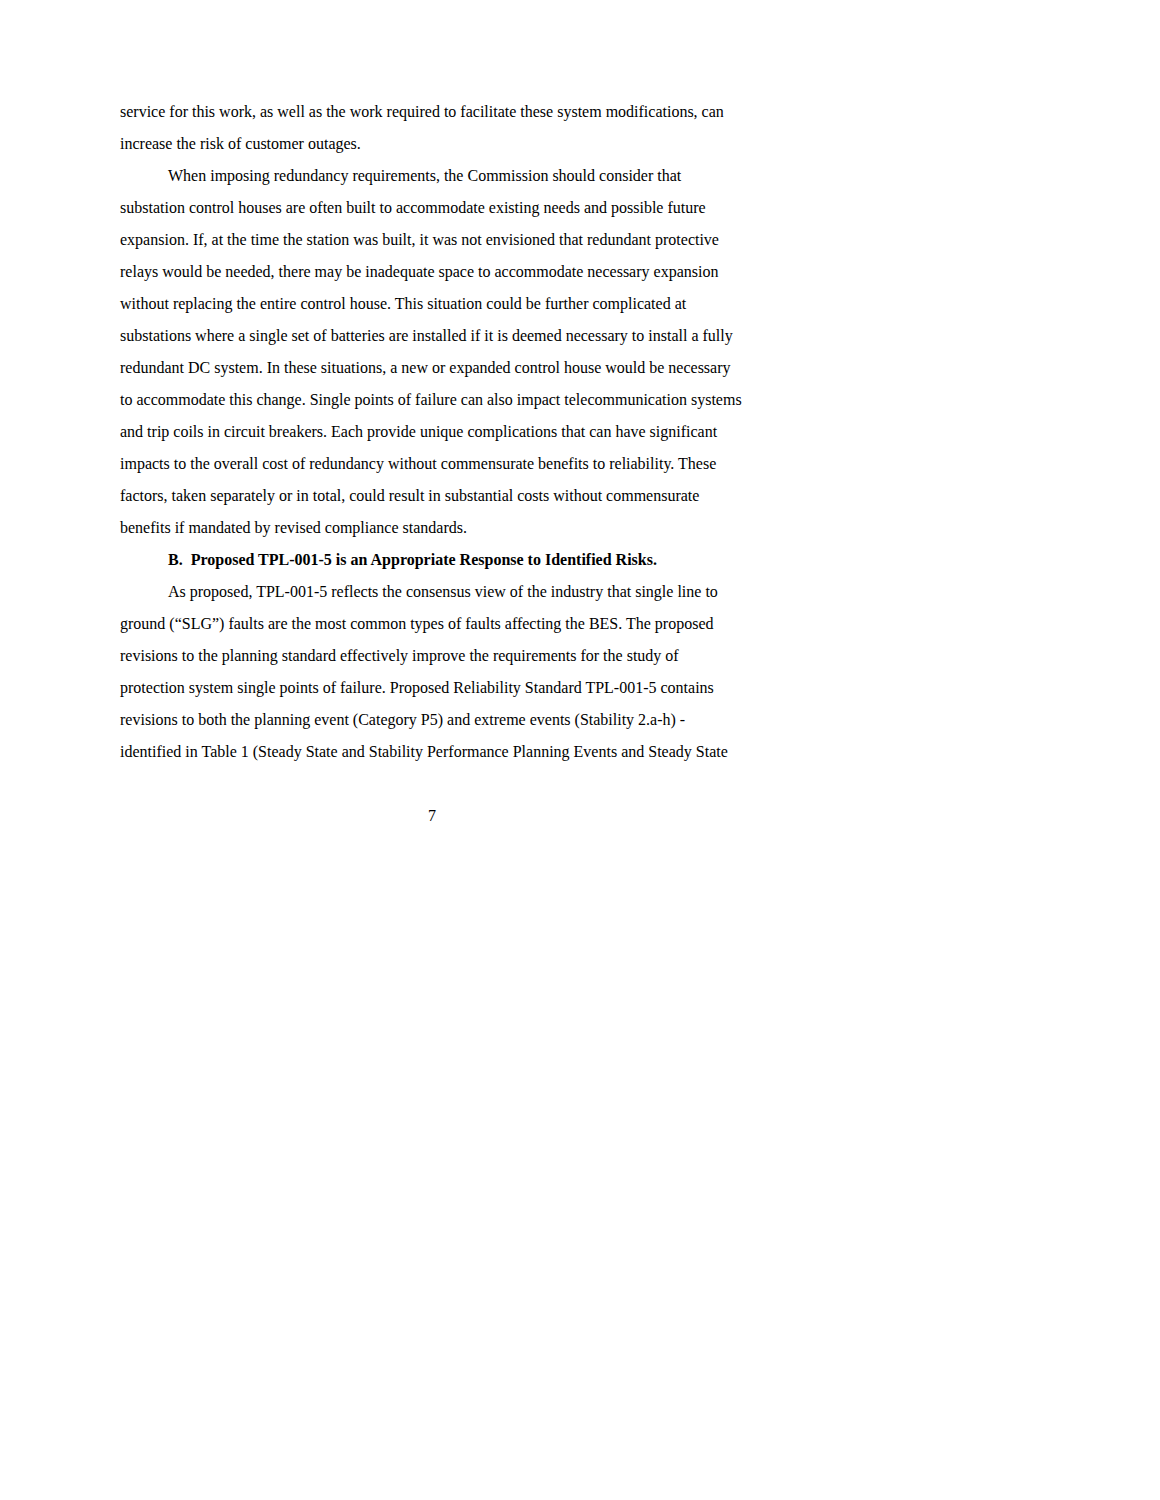service for this work, as well as the work required to facilitate these system modifications, can increase the risk of customer outages.
When imposing redundancy requirements, the Commission should consider that substation control houses are often built to accommodate existing needs and possible future expansion. If, at the time the station was built, it was not envisioned that redundant protective relays would be needed, there may be inadequate space to accommodate necessary expansion without replacing the entire control house. This situation could be further complicated at substations where a single set of batteries are installed if it is deemed necessary to install a fully redundant DC system. In these situations, a new or expanded control house would be necessary to accommodate this change. Single points of failure can also impact telecommunication systems and trip coils in circuit breakers. Each provide unique complications that can have significant impacts to the overall cost of redundancy without commensurate benefits to reliability. These factors, taken separately or in total, could result in substantial costs without commensurate benefits if mandated by revised compliance standards.
B. Proposed TPL-001-5 is an Appropriate Response to Identified Risks.
As proposed, TPL-001-5 reflects the consensus view of the industry that single line to ground (“SLG”) faults are the most common types of faults affecting the BES. The proposed revisions to the planning standard effectively improve the requirements for the study of protection system single points of failure. Proposed Reliability Standard TPL-001-5 contains revisions to both the planning event (Category P5) and extreme events (Stability 2.a-h) - identified in Table 1 (Steady State and Stability Performance Planning Events and Steady State
7